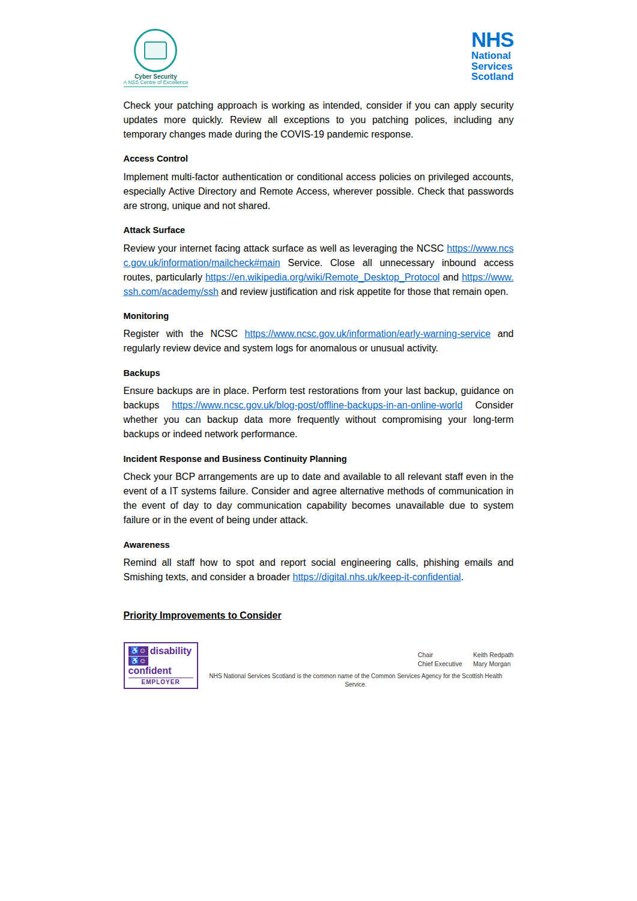Cyber Security
A NSS Centre of Excellence
NHS
National
Services
Scotland
Check your patching approach is working as intended, consider if you can apply security updates more quickly. Review all exceptions to you patching polices, including any temporary changes made during the COVIS-19 pandemic response.
Access Control
Implement multi-factor authentication or conditional access policies on privileged accounts, especially Active Directory and Remote Access, wherever possible. Check that passwords are strong, unique and not shared.
Attack Surface
Review your internet facing attack surface as well as leveraging the NCSC https://www.ncsc.gov.uk/information/mailcheck#main Service. Close all unnecessary inbound access routes, particularly https://en.wikipedia.org/wiki/Remote_Desktop_Protocol and https://www.ssh.com/academy/ssh and review justification and risk appetite for those that remain open.
Monitoring
Register with the NCSC https://www.ncsc.gov.uk/information/early-warning-service and regularly review device and system logs for anomalous or unusual activity.
Backups
Ensure backups are in place. Perform test restorations from your last backup, guidance on backups https://www.ncsc.gov.uk/blog-post/offline-backups-in-an-online-world Consider whether you can backup data more frequently without compromising your long-term backups or indeed network performance.
Incident Response and Business Continuity Planning
Check your BCP arrangements are up to date and available to all relevant staff even in the event of a IT systems failure. Consider and agree alternative methods of communication in the event of day to day communication capability becomes unavailable due to system failure or in the event of being under attack.
Awareness
Remind all staff how to spot and report social engineering calls, phishing emails and Smishing texts, and consider a broader https://digital.nhs.uk/keep-it-confidential.
Priority Improvements to Consider
♿☺disability
♿☺confident EMPLOYER
| Chair | Keith Redpath |
| Chief Executive | Mary Morgan |
NHS National Services Scotland is the common name of the Common Services Agency for the Scottish Health Service.